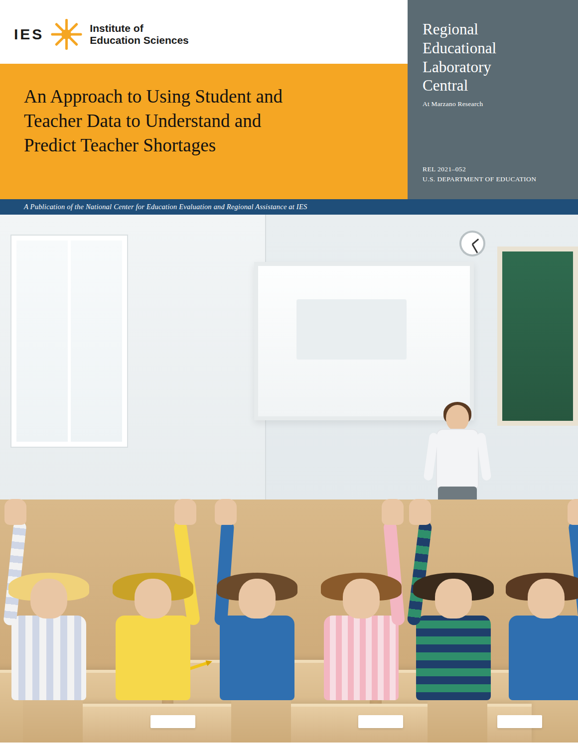IES Institute of
Education Sciences
An Approach to Using Student and
Teacher Data to Understand and
Predict Teacher Shortages
Regional
Educational
Laboratory
Central
At Marzano Research
REL 2021–052
U.S. DEPARTMENT OF EDUCATION
A Publication of the National Center for Education Evaluation and Regional Assistance at IES